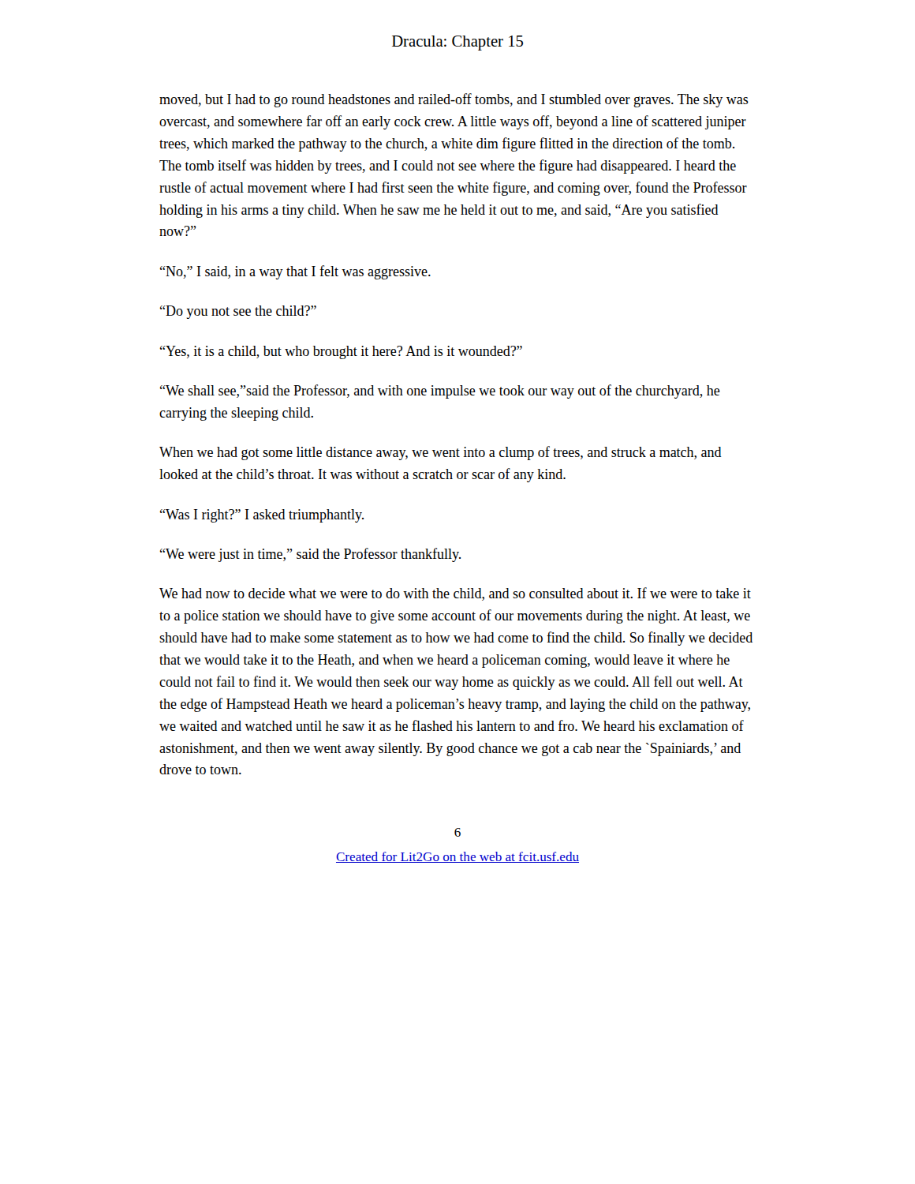Dracula: Chapter 15
moved, but I had to go round headstones and railed-off tombs, and I stumbled over graves. The sky was overcast, and somewhere far off an early cock crew. A little ways off, beyond a line of scattered juniper trees, which marked the pathway to the church, a white dim figure flitted in the direction of the tomb. The tomb itself was hidden by trees, and I could not see where the figure had disappeared. I heard the rustle of actual movement where I had first seen the white figure, and coming over, found the Professor holding in his arms a tiny child. When he saw me he held it out to me, and said, “Are you satisfied now?”
“No,” I said, in a way that I felt was aggressive.
“Do you not see the child?”
“Yes, it is a child, but who brought it here? And is it wounded?”
“We shall see,”said the Professor, and with one impulse we took our way out of the churchyard, he carrying the sleeping child.
When we had got some little distance away, we went into a clump of trees, and struck a match, and looked at the child’s throat. It was without a scratch or scar of any kind.
“Was I right?” I asked triumphantly.
“We were just in time,” said the Professor thankfully.
We had now to decide what we were to do with the child, and so consulted about it. If we were to take it to a police station we should have to give some account of our movements during the night. At least, we should have had to make some statement as to how we had come to find the child. So finally we decided that we would take it to the Heath, and when we heard a policeman coming, would leave it where he could not fail to find it. We would then seek our way home as quickly as we could. All fell out well. At the edge of Hampstead Heath we heard a policeman’s heavy tramp, and laying the child on the pathway, we waited and watched until he saw it as he flashed his lantern to and fro. We heard his exclamation of astonishment, and then we went away silently. By good chance we got a cab near the `Spainiards,’ and drove to town.
6
Created for Lit2Go on the web at fcit.usf.edu